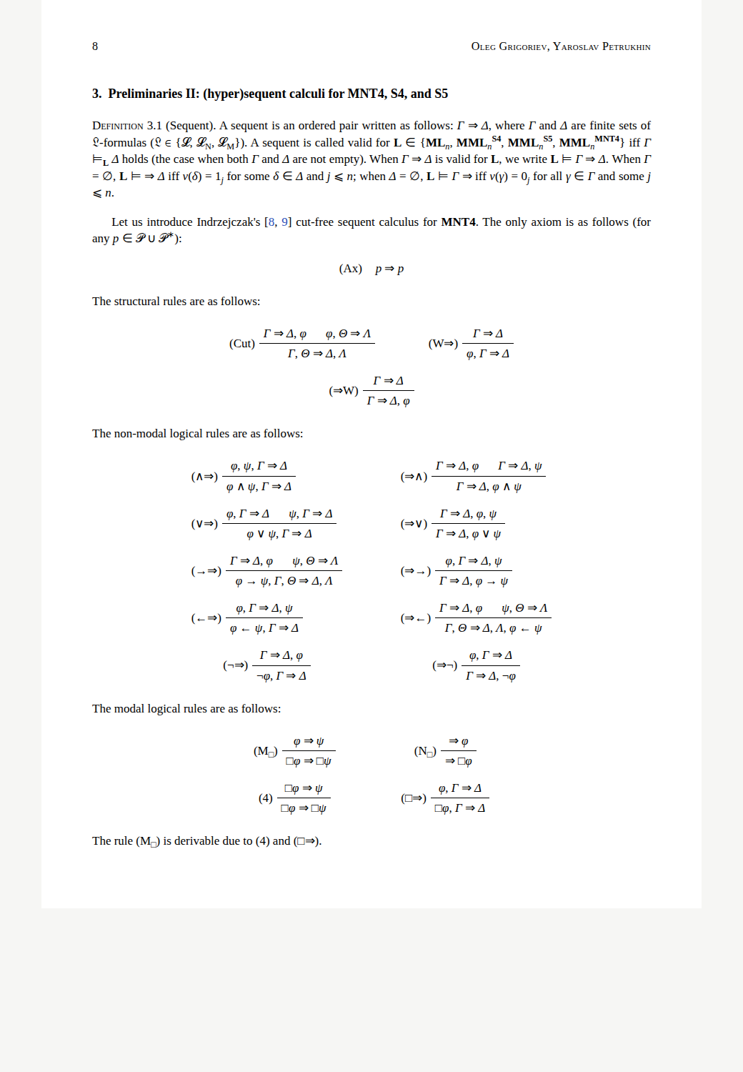8 Oleg Grigoriev, Yaroslav Petrukhin
3. Preliminaries II: (hyper)sequent calculi for MNT4, S4, and S5
Definition 3.1 (Sequent). A sequent is an ordered pair written as follows: Γ ⇒ Δ, where Γ and Δ are finite sets of 𝔏-formulas (𝔏 ∈ {𝓛, 𝓛N, 𝓛M}). A sequent is called valid for L ∈ {MLn, MMLnS4, MMLnS5, MMLnMNT4} iff Γ ⊨L Δ holds (the case when both Γ and Δ are not empty). When Γ ⇒ Δ is valid for L, we write L ⊨ Γ ⇒ Δ. When Γ = ∅, L ⊨ ⇒ Δ iff v(δ) = 1j for some δ ∈ Δ and j ⩽ n; when Δ = ∅, L ⊨ Γ ⇒ iff v(γ) = 0j for all γ ∈ Γ and some j ⩽ n.
Let us introduce Indrzejczak's [8, 9] cut-free sequent calculus for MNT4. The only axiom is as follows (for any p ∈ 𝒫 ∪ 𝒫∗):
(Ax) p ⇒ p
The structural rules are as follows:
| (Cut) Γ ⇒ Δ , φ φ , Θ ⇒ Λ Γ , Θ ⇒ Δ , Λ | | (W⇒) Γ ⇒ Δ φ , Γ ⇒ Δ |
| (⇒W) Γ ⇒ Δ Γ ⇒ Δ , φ |
The non-modal logical rules are as follows:
| (∧⇒) φ , ψ , Γ ⇒ Δ φ ∧ ψ , Γ ⇒ Δ | | (⇒∧) Γ ⇒ Δ , φ Γ ⇒ Δ , ψ Γ ⇒ Δ , φ ∧ ψ |
| (∨⇒) φ , Γ ⇒ Δ ψ , Γ ⇒ Δ φ ∨ ψ , Γ ⇒ Δ | | (⇒∨) Γ ⇒ Δ , φ , ψ Γ ⇒ Δ , φ ∨ ψ |
| (→⇒) Γ ⇒ Δ , φ ψ , Θ ⇒ Λ φ → ψ , Γ , Θ ⇒ Δ , Λ | | (⇒→) φ , Γ ⇒ Δ , ψ Γ ⇒ Δ , φ → ψ |
| (←⇒) φ , Γ ⇒ Δ , ψ φ ← ψ , Γ ⇒ Δ | | (⇒←) Γ ⇒ Δ , φ ψ , Θ ⇒ Λ Γ , Θ ⇒ Δ , Λ , φ ← ψ |
| (¬⇒) Γ ⇒ Δ , φ ¬ φ , Γ ⇒ Δ | | (⇒¬) φ , Γ ⇒ Δ Γ ⇒ Δ , ¬ φ |
The modal logical rules are as follows:
| (M □ ) φ ⇒ ψ □ φ ⇒ □ ψ | | (N □ ) ⇒ φ ⇒ □ φ |
| (4) □ φ ⇒ ψ □ φ ⇒ □ ψ | | (□⇒) φ , Γ ⇒ Δ □ φ , Γ ⇒ Δ |
The rule (M□) is derivable due to (4) and (□⇒).